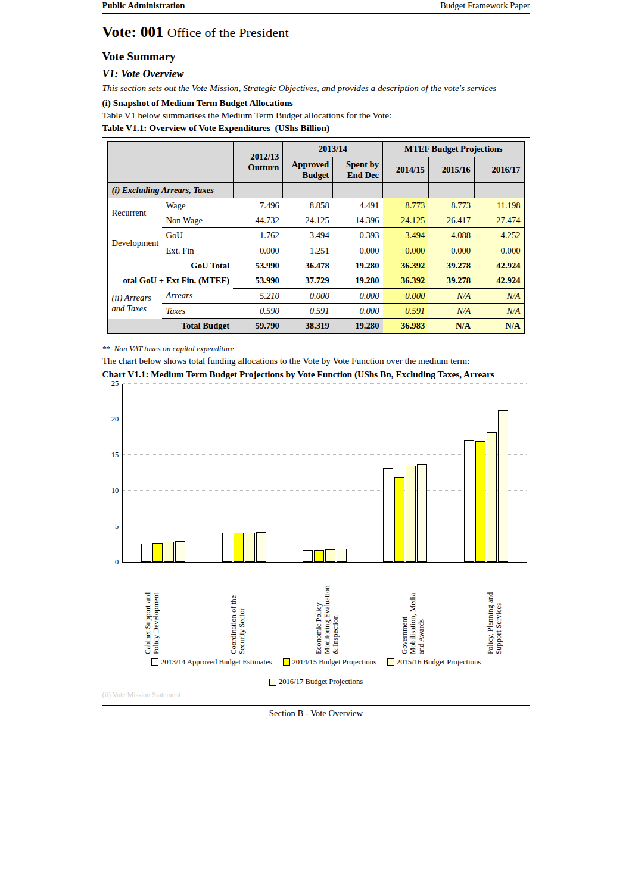Public Administration
Budget Framework Paper
Vote: 001 Office of the President
Vote Summary
V1: Vote Overview
This section sets out the Vote Mission, Strategic Objectives, and provides a description of the vote's services
(i) Snapshot of Medium Term Budget Allocations
Table V1 below summarises the Medium Term Budget allocations for the Vote:
Table V1.1: Overview of Vote Expenditures (UShs Billion)
| | 2012/13 Outturn | 2013/14 | MTEF Budget Projections |
| --- | --- | --- | --- |
| Approved Budget | Spent by End Dec | 2014/15 | 2015/16 | 2016/17 |
| (i) Excluding Arrears, Taxes | | | | | | |
| Recurrent | Wage | 7.496 | 8.858 | 4.491 | 8.773 | 8.773 | 11.198 |
| Non Wage | 44.732 | 24.125 | 14.396 | 24.125 | 26.417 | 27.474 |
| Development | GoU | 1.762 | 3.494 | 0.393 | 3.494 | 4.088 | 4.252 |
| Ext. Fin | 0.000 | 1.251 | 0.000 | 0.000 | 0.000 | 0.000 |
| GoU Total | 53.990 | 36.478 | 19.280 | 36.392 | 39.278 | 42.924 |
| otal GoU + Ext Fin. (MTEF) | 53.990 | 37.729 | 19.280 | 36.392 | 39.278 | 42.924 |
| (ii) Arrears and Taxes | Arrears | 5.210 | 0.000 | 0.000 | 0.000 | N/A | N/A |
| Taxes | 0.590 | 0.591 | 0.000 | 0.591 | N/A | N/A |
| Total Budget | 59.790 | 38.319 | 19.280 | 36.983 | N/A | N/A |
** Non VAT taxes on capital expenditure
The chart below shows total funding allocations to the Vote by Vote Function over the medium term:
Chart V1.1: Medium Term Budget Projections by Vote Function (UShs Bn, Excluding Taxes, Arrears
25 20 15 10 5 0
Cabinet Support and
Policy Development
Coordination of the
Security Sector
Economic Policy
Monitoring,Evaluation
& Inspection
Government
Mobilisation, Media
and Awards
Policy, Planning and
Support Services
2013/14 Approved Budget Estimates
2014/15 Budget Projections
2015/16 Budget Projections
2016/17 Budget Projections
(ii) Vote Mission Statement
Section B - Vote Overview